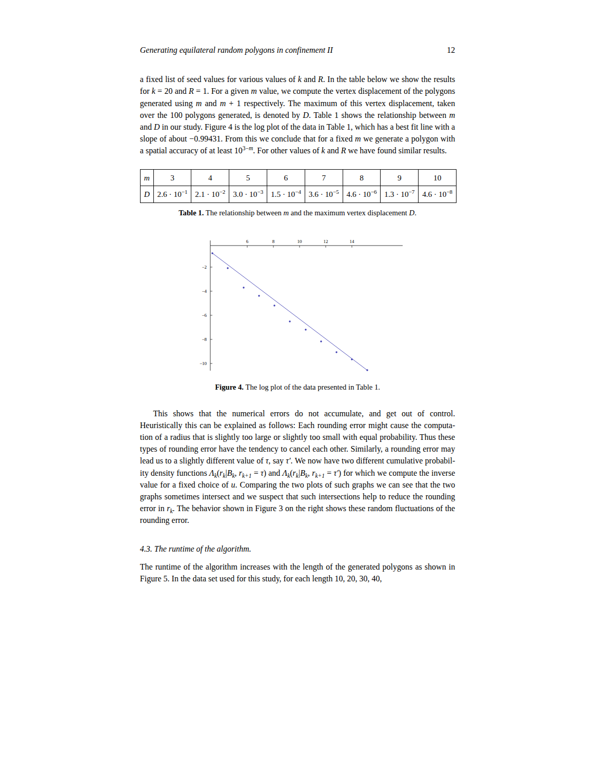Generating equilateral random polygons in confinement II 12
a fixed list of seed values for various values of k and R. In the table below we show the results for k = 20 and R = 1. For a given m value, we compute the vertex displacement of the polygons generated using m and m + 1 respectively. The maximum of this vertex displacement, taken over the 100 polygons generated, is denoted by D. Table 1 shows the relationship between m and D in our study. Figure 4 is the log plot of the data in Table 1, which has a best fit line with a slope of about −0.99431. From this we conclude that for a fixed m we generate a polygon with a spatial accuracy of at least 103−m. For other values of k and R we have found similar results.
| m | 3 | 4 | 5 | 6 | 7 | 8 | 9 | 10 |
| D | 2.6 · 10 −1 | 2.1 · 10 −2 | 3.0 · 10 −3 | 1.5 · 10 −4 | 3.6 · 10 −5 | 4.6 · 10 −6 | 1.3 · 10 −7 | 4.6 · 10 −8 |
Table 1. The relationship between m and the maximum vertex displacement D.
6 8 10 12 14 −2 −4 −6 −8 −10
Figure 4. The log plot of the data presented in Table 1.
This shows that the numerical errors do not accumulate, and get out of control. Heuristically this can be explained as follows: Each rounding error might cause the computation of a radius that is slightly too large or slightly too small with equal probability. Thus these types of rounding error have the tendency to cancel each other. Similarly, a rounding error may lead us to a slightly different value of τ, say τ′. We now have two different cumulative probability density functions Λk(rk|Bk, rk+1 = τ) and Λk(rk|Bk, rk+1 = τ′) for which we compute the inverse value for a fixed choice of u. Comparing the two plots of such graphs we can see that the two graphs sometimes intersect and we suspect that such intersections help to reduce the rounding error in rk. The behavior shown in Figure 3 on the right shows these random fluctuations of the rounding error.
4.3. The runtime of the algorithm.
The runtime of the algorithm increases with the length of the generated polygons as shown in Figure 5. In the data set used for this study, for each length 10, 20, 30, 40,